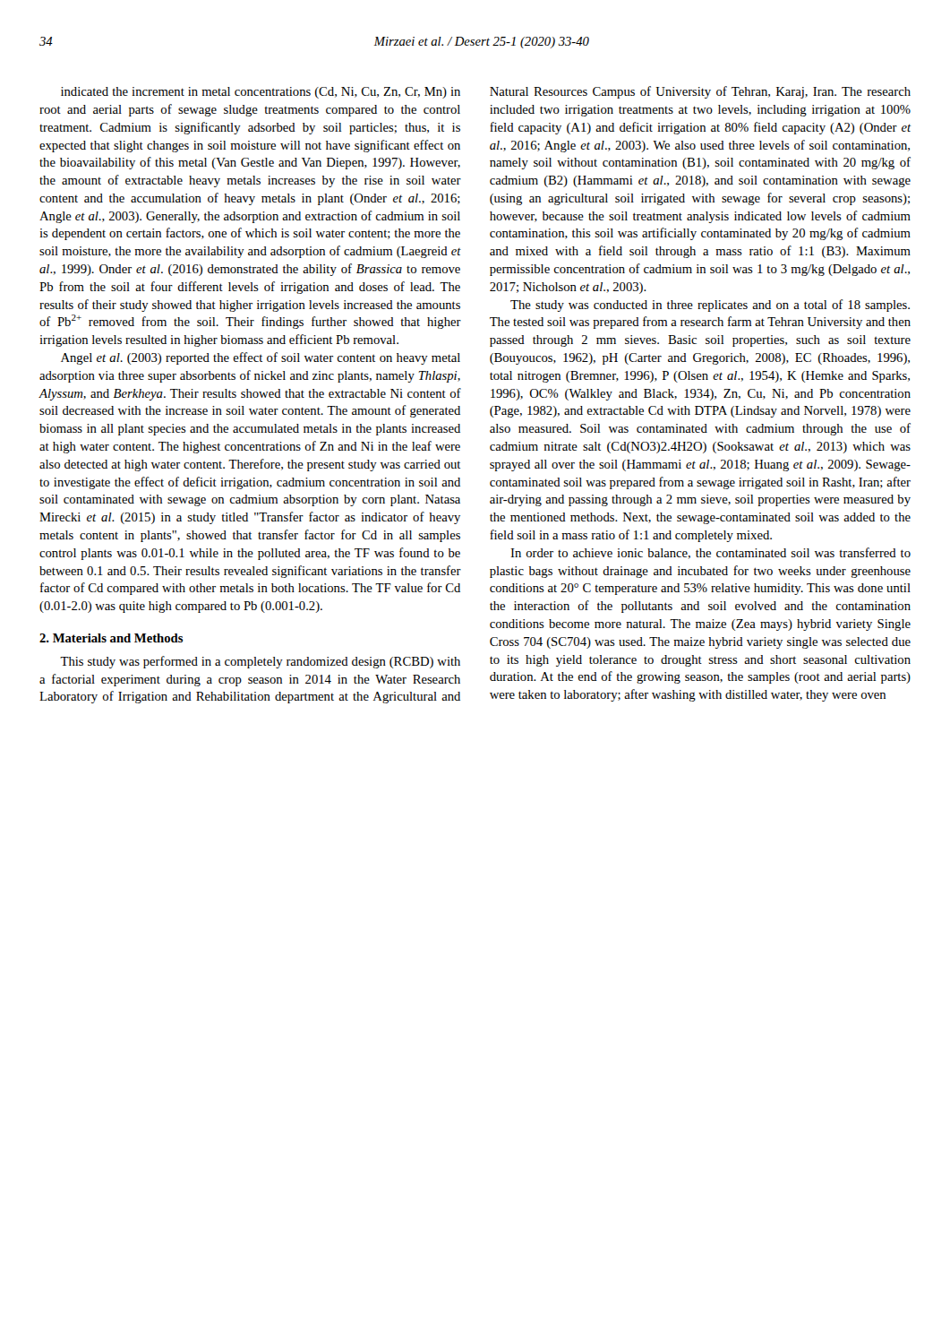34 Mirzaei et al. / Desert 25-1 (2020) 33-40
indicated the increment in metal concentrations (Cd, Ni, Cu, Zn, Cr, Mn) in root and aerial parts of sewage sludge treatments compared to the control treatment. Cadmium is significantly adsorbed by soil particles; thus, it is expected that slight changes in soil moisture will not have significant effect on the bioavailability of this metal (Van Gestle and Van Diepen, 1997). However, the amount of extractable heavy metals increases by the rise in soil water content and the accumulation of heavy metals in plant (Onder et al., 2016; Angle et al., 2003). Generally, the adsorption and extraction of cadmium in soil is dependent on certain factors, one of which is soil water content; the more the soil moisture, the more the availability and adsorption of cadmium (Laegreid et al., 1999). Onder et al. (2016) demonstrated the ability of Brassica to remove Pb from the soil at four different levels of irrigation and doses of lead. The results of their study showed that higher irrigation levels increased the amounts of Pb2+ removed from the soil. Their findings further showed that higher irrigation levels resulted in higher biomass and efficient Pb removal.
Angel et al. (2003) reported the effect of soil water content on heavy metal adsorption via three super absorbents of nickel and zinc plants, namely Thlaspi, Alyssum, and Berkheya. Their results showed that the extractable Ni content of soil decreased with the increase in soil water content. The amount of generated biomass in all plant species and the accumulated metals in the plants increased at high water content. The highest concentrations of Zn and Ni in the leaf were also detected at high water content. Therefore, the present study was carried out to investigate the effect of deficit irrigation, cadmium concentration in soil and soil contaminated with sewage on cadmium absorption by corn plant. Natasa Mirecki et al. (2015) in a study titled "Transfer factor as indicator of heavy metals content in plants", showed that transfer factor for Cd in all samples control plants was 0.01-0.1 while in the polluted area, the TF was found to be between 0.1 and 0.5. Their results revealed significant variations in the transfer factor of Cd compared with other metals in both locations. The TF value for Cd (0.01-2.0) was quite high compared to Pb (0.001-0.2).
2. Materials and Methods
This study was performed in a completely randomized design (RCBD) with a factorial experiment during a crop season in 2014 in the Water Research Laboratory of Irrigation and Rehabilitation department at the Agricultural and Natural Resources Campus of University of Tehran, Karaj, Iran. The research included two irrigation treatments at two levels, including irrigation at 100% field capacity (A1) and deficit irrigation at 80% field capacity (A2) (Onder et al., 2016; Angle et al., 2003). We also used three levels of soil contamination, namely soil without contamination (B1), soil contaminated with 20 mg/kg of cadmium (B2) (Hammami et al., 2018), and soil contamination with sewage (using an agricultural soil irrigated with sewage for several crop seasons); however, because the soil treatment analysis indicated low levels of cadmium contamination, this soil was artificially contaminated by 20 mg/kg of cadmium and mixed with a field soil through a mass ratio of 1:1 (B3). Maximum permissible concentration of cadmium in soil was 1 to 3 mg/kg (Delgado et al., 2017; Nicholson et al., 2003).
The study was conducted in three replicates and on a total of 18 samples. The tested soil was prepared from a research farm at Tehran University and then passed through 2 mm sieves. Basic soil properties, such as soil texture (Bouyoucos, 1962), pH (Carter and Gregorich, 2008), EC (Rhoades, 1996), total nitrogen (Bremner, 1996), P (Olsen et al., 1954), K (Hemke and Sparks, 1996), OC% (Walkley and Black, 1934), Zn, Cu, Ni, and Pb concentration (Page, 1982), and extractable Cd with DTPA (Lindsay and Norvell, 1978) were also measured. Soil was contaminated with cadmium through the use of cadmium nitrate salt (Cd(NO3)2.4H2O) (Sooksawat et al., 2013) which was sprayed all over the soil (Hammami et al., 2018; Huang et al., 2009). Sewage-contaminated soil was prepared from a sewage irrigated soil in Rasht, Iran; after air-drying and passing through a 2 mm sieve, soil properties were measured by the mentioned methods. Next, the sewage-contaminated soil was added to the field soil in a mass ratio of 1:1 and completely mixed.
In order to achieve ionic balance, the contaminated soil was transferred to plastic bags without drainage and incubated for two weeks under greenhouse conditions at 20° C temperature and 53% relative humidity. This was done until the interaction of the pollutants and soil evolved and the contamination conditions become more natural. The maize (Zea mays) hybrid variety Single Cross 704 (SC704) was used. The maize hybrid variety single was selected due to its high yield tolerance to drought stress and short seasonal cultivation duration. At the end of the growing season, the samples (root and aerial parts) were taken to laboratory; after washing with distilled water, they were oven